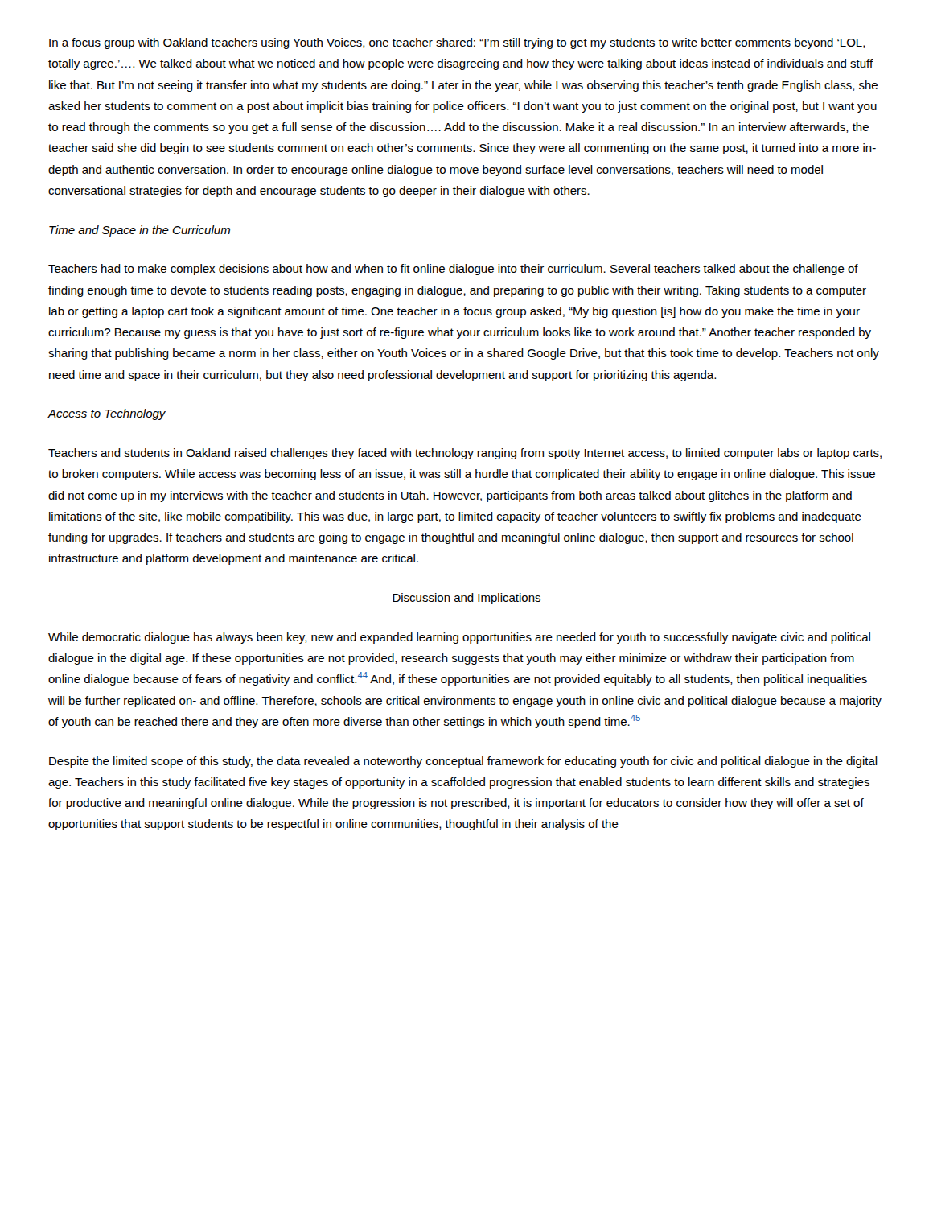In a focus group with Oakland teachers using Youth Voices, one teacher shared: “I’m still trying to get my students to write better comments beyond ‘LOL, totally agree.’…. We talked about what we noticed and how people were disagreeing and how they were talking about ideas instead of individuals and stuff like that. But I’m not seeing it transfer into what my students are doing.” Later in the year, while I was observing this teacher’s tenth grade English class, she asked her students to comment on a post about implicit bias training for police officers. “I don’t want you to just comment on the original post, but I want you to read through the comments so you get a full sense of the discussion…. Add to the discussion. Make it a real discussion.” In an interview afterwards, the teacher said she did begin to see students comment on each other’s comments. Since they were all commenting on the same post, it turned into a more in-depth and authentic conversation. In order to encourage online dialogue to move beyond surface level conversations, teachers will need to model conversational strategies for depth and encourage students to go deeper in their dialogue with others.
Time and Space in the Curriculum
Teachers had to make complex decisions about how and when to fit online dialogue into their curriculum. Several teachers talked about the challenge of finding enough time to devote to students reading posts, engaging in dialogue, and preparing to go public with their writing. Taking students to a computer lab or getting a laptop cart took a significant amount of time. One teacher in a focus group asked, “My big question [is] how do you make the time in your curriculum? Because my guess is that you have to just sort of re-figure what your curriculum looks like to work around that.” Another teacher responded by sharing that publishing became a norm in her class, either on Youth Voices or in a shared Google Drive, but that this took time to develop. Teachers not only need time and space in their curriculum, but they also need professional development and support for prioritizing this agenda.
Access to Technology
Teachers and students in Oakland raised challenges they faced with technology ranging from spotty Internet access, to limited computer labs or laptop carts, to broken computers. While access was becoming less of an issue, it was still a hurdle that complicated their ability to engage in online dialogue. This issue did not come up in my interviews with the teacher and students in Utah. However, participants from both areas talked about glitches in the platform and limitations of the site, like mobile compatibility. This was due, in large part, to limited capacity of teacher volunteers to swiftly fix problems and inadequate funding for upgrades. If teachers and students are going to engage in thoughtful and meaningful online dialogue, then support and resources for school infrastructure and platform development and maintenance are critical.
Discussion and Implications
While democratic dialogue has always been key, new and expanded learning opportunities are needed for youth to successfully navigate civic and political dialogue in the digital age. If these opportunities are not provided, research suggests that youth may either minimize or withdraw their participation from online dialogue because of fears of negativity and conflict.44 And, if these opportunities are not provided equitably to all students, then political inequalities will be further replicated on- and offline. Therefore, schools are critical environments to engage youth in online civic and political dialogue because a majority of youth can be reached there and they are often more diverse than other settings in which youth spend time.45
Despite the limited scope of this study, the data revealed a noteworthy conceptual framework for educating youth for civic and political dialogue in the digital age. Teachers in this study facilitated five key stages of opportunity in a scaffolded progression that enabled students to learn different skills and strategies for productive and meaningful online dialogue. While the progression is not prescribed, it is important for educators to consider how they will offer a set of opportunities that support students to be respectful in online communities, thoughtful in their analysis of the